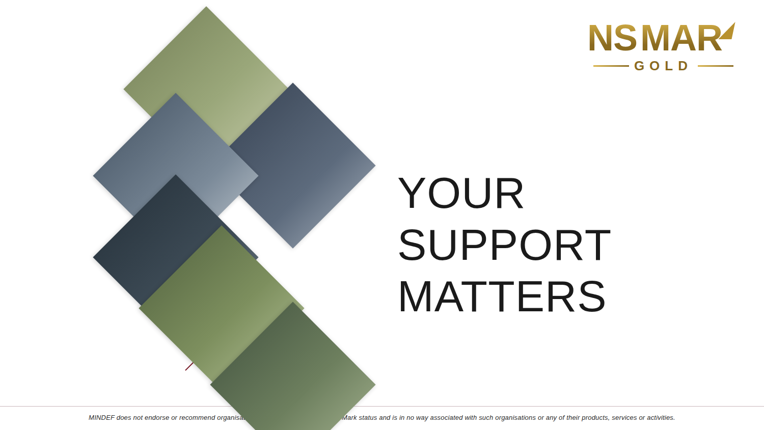NS MAR
GOLD
YOUR
SUPPORT
MATTERS
MINDEF does not endorse or recommend organisations which are awarded the NS Mark status and is in no way associated with such organisations or any of their products, services or activities.